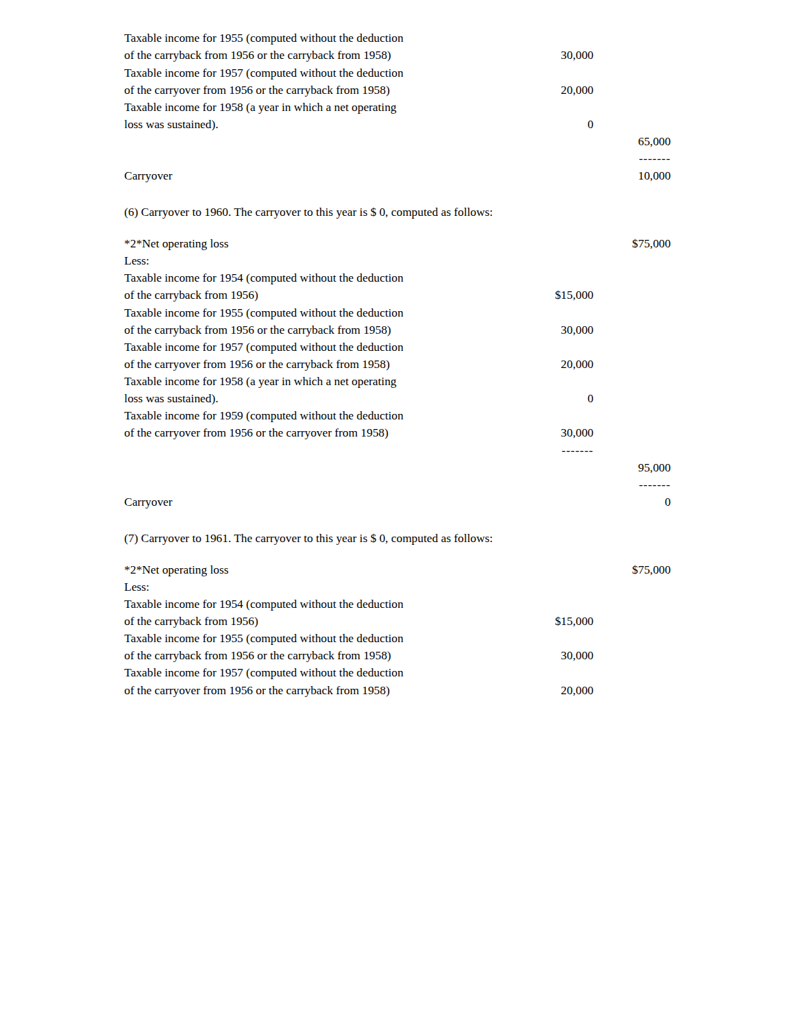| Taxable income for 1955 (computed without the deduction of the carryback from 1956 or the carryback from 1958) | 30,000 | |
| Taxable income for 1957 (computed without the deduction of the carryover from 1956 or the carryback from 1958) | 20,000 | |
| Taxable income for 1958 (a year in which a net operating loss was sustained). | 0 | |
| | | 65,000 |
| | | ------- |
| Carryover | | 10,000 |
(6) Carryover to 1960. The carryover to this year is $ 0, computed as follows:
| *2*Net operating loss | | $75,000 |
| Less: | | |
| Taxable income for 1954 (computed without the deduction of the carryback from 1956) | $15,000 | |
| Taxable income for 1955 (computed without the deduction of the carryback from 1956 or the carryback from 1958) | 30,000 | |
| Taxable income for 1957 (computed without the deduction of the carryover from 1956 or the carryback from 1958) | 20,000 | |
| Taxable income for 1958 (a year in which a net operating loss was sustained). | 0 | |
| Taxable income for 1959 (computed without the deduction of the carryover from 1956 or the carryover from 1958) | 30,000 | |
| | ------- | |
| | | 95,000 |
| | | ------- |
| Carryover | | 0 |
(7) Carryover to 1961. The carryover to this year is $ 0, computed as follows:
| *2*Net operating loss | | $75,000 |
| Less: | | |
| Taxable income for 1954 (computed without the deduction of the carryback from 1956) | $15,000 | |
| Taxable income for 1955 (computed without the deduction of the carryback from 1956 or the carryback from 1958) | 30,000 | |
| Taxable income for 1957 (computed without the deduction of the carryover from 1956 or the carryback from 1958) | 20,000 | |